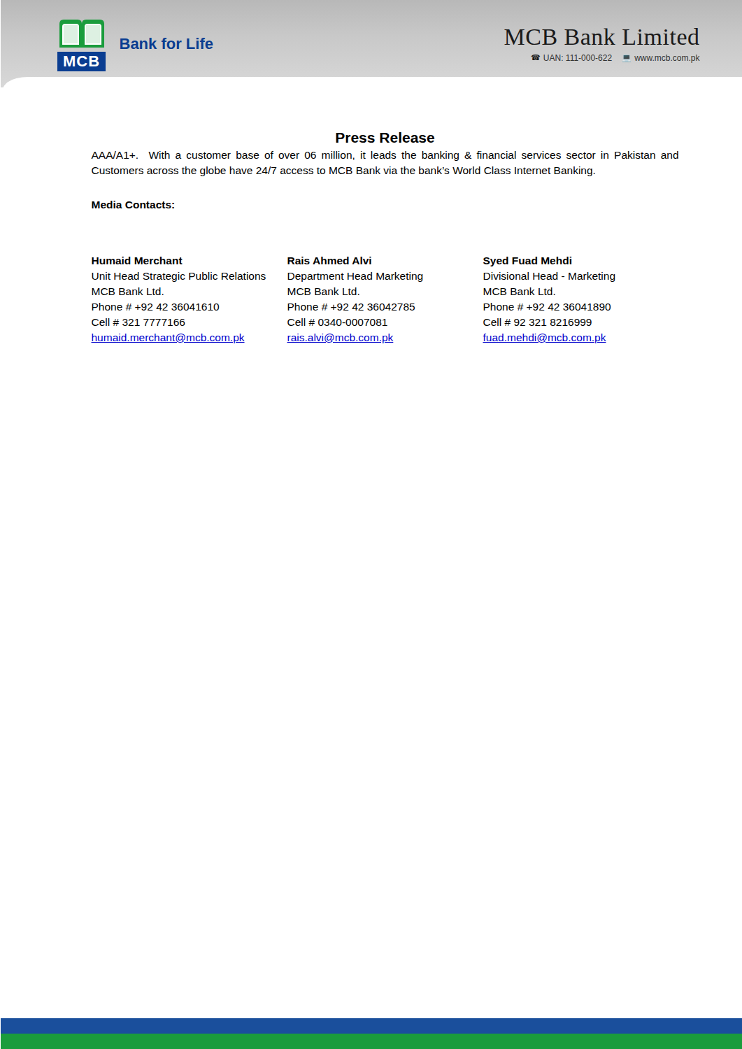MCB
Bank for Life
MCB Bank Limited
☎ UAN: 111-000-622 💻 www.mcb.com.pk
Press Release
AAA/A1+. With a customer base of over 06 million, it leads the banking & financial services sector in Pakistan and Customers across the globe have 24/7 access to MCB Bank via the bank’s World Class Internet Banking.
Media Contacts:
| Humaid Merchant Unit Head Strategic Public Relations MCB Bank Ltd. Phone # +92 42 36041610 Cell # 321 7777166 humaid.merchant@mcb.com.pk | Rais Ahmed Alvi Department Head Marketing MCB Bank Ltd. Phone # +92 42 36042785 Cell # 0340-0007081 rais.alvi@mcb.com.pk | Syed Fuad Mehdi Divisional Head - Marketing MCB Bank Ltd. Phone # +92 42 36041890 Cell # 92 321 8216999 fuad.mehdi@mcb.com.pk |